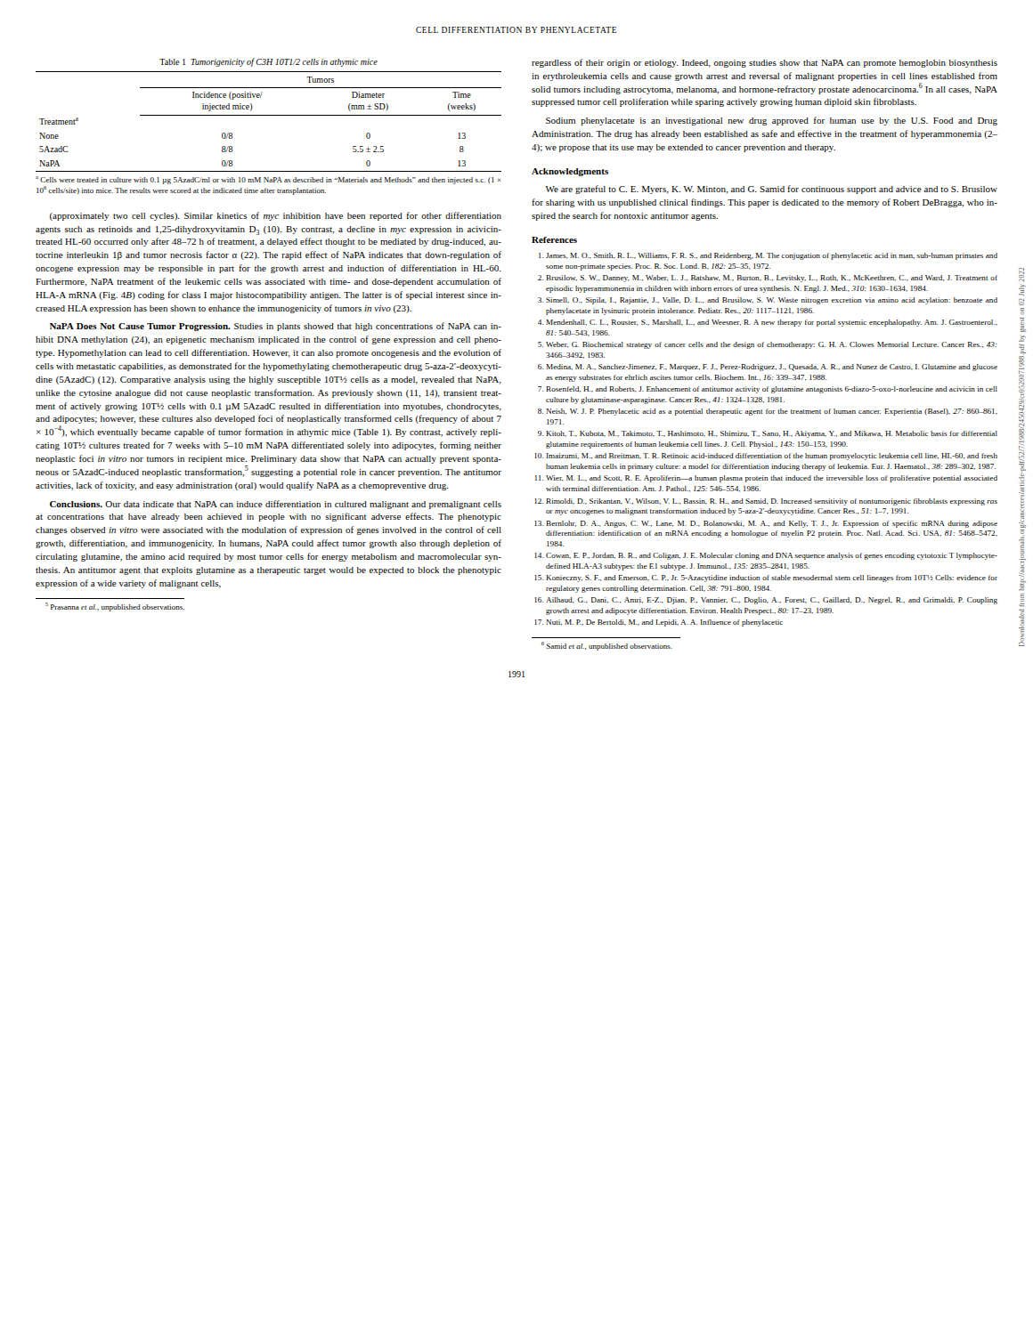Downloaded from http://aacrjournals.org/cancerres/article-pdf/52/7/1988/2450429/cr0520071988.pdf by guest on 02 July 2022
CELL DIFFERENTIATION BY PHENYLACETATE
Table 1 Tumorigenicity of C3H 10T1/2 cells in athymic mice
| | Tumors |
| --- | --- |
| Incidence (positive/ injected mice) | Diameter (mm ± SD) | Time (weeks) |
| Treatment a | | | |
| None | 0/8 | 0 | 13 |
| 5AzadC | 8/8 | 5.5 ± 2.5 | 8 |
| NaPA | 0/8 | 0 | 13 |
a Cells were treated in culture with 0.1 µg 5AzadC/ml or with 10 mM NaPA as described in “Materials and Methods” and then injected s.c. (1 × 106 cells/site) into mice. The results were scored at the indicated time after transplantation.
(approximately two cell cycles). Similar kinetics of myc inhibition have been reported for other differentiation agents such as retinoids and 1,25-dihydroxyvitamin D3 (10). By contrast, a decline in myc expression in acivicin-treated HL-60 occurred only after 48–72 h of treatment, a delayed effect thought to be mediated by drug-induced, autocrine interleukin 1β and tumor necrosis factor α (22). The rapid effect of NaPA indicates that down-regulation of oncogene expression may be responsible in part for the growth arrest and induction of differentiation in HL-60. Furthermore, NaPA treatment of the leukemic cells was associated with time- and dose-dependent accumulation of HLA-A mRNA (Fig. 4B) coding for class I major histocompatibility antigen. The latter is of special interest since increased HLA expression has been shown to enhance the immunogenicity of tumors in vivo (23).
NaPA Does Not Cause Tumor Progression. Studies in plants showed that high concentrations of NaPA can inhibit DNA methylation (24), an epigenetic mechanism implicated in the control of gene expression and cell phenotype. Hypomethylation can lead to cell differentiation. However, it can also promote oncogenesis and the evolution of cells with metastatic capabilities, as demonstrated for the hypomethylating chemotherapeutic drug 5-aza-2′-deoxycytidine (5AzadC) (12). Comparative analysis using the highly susceptible 10T½ cells as a model, revealed that NaPA, unlike the cytosine analogue did not cause neoplastic transformation. As previously shown (11, 14), transient treatment of actively growing 10T½ cells with 0.1 µM 5AzadC resulted in differentiation into myotubes, chondrocytes, and adipocytes; however, these cultures also developed foci of neoplastically transformed cells (frequency of about 7 × 10−4), which eventually became capable of tumor formation in athymic mice (Table 1). By contrast, actively replicating 10T½ cultures treated for 7 weeks with 5–10 mM NaPA differentiated solely into adipocytes, forming neither neoplastic foci in vitro nor tumors in recipient mice. Preliminary data show that NaPA can actually prevent spontaneous or 5AzadC-induced neoplastic transformation,5 suggesting a potential role in cancer prevention. The antitumor activities, lack of toxicity, and easy administration (oral) would qualify NaPA as a chemopreventive drug.
Conclusions. Our data indicate that NaPA can induce differentiation in cultured malignant and premalignant cells at concentrations that have already been achieved in people with no significant adverse effects. The phenotypic changes observed in vitro were associated with the modulation of expression of genes involved in the control of cell growth, differentiation, and immunogenicity. In humans, NaPA could affect tumor growth also through depletion of circulating glutamine, the amino acid required by most tumor cells for energy metabolism and macromolecular synthesis. An antitumor agent that exploits glutamine as a therapeutic target would be expected to block the phenotypic expression of a wide variety of malignant cells,
5 Prasanna et al., unpublished observations.
regardless of their origin or etiology. Indeed, ongoing studies show that NaPA can promote hemoglobin biosynthesis in erythroleukemia cells and cause growth arrest and reversal of malignant properties in cell lines established from solid tumors including astrocytoma, melanoma, and hormone-refractory prostate adenocarcinoma.6 In all cases, NaPA suppressed tumor cell proliferation while sparing actively growing human diploid skin fibroblasts.
Sodium phenylacetate is an investigational new drug approved for human use by the U.S. Food and Drug Administration. The drug has already been established as safe and effective in the treatment of hyperammonemia (2–4); we propose that its use may be extended to cancer prevention and therapy.
Acknowledgments
We are grateful to C. E. Myers, K. W. Minton, and G. Samid for continuous support and advice and to S. Brusilow for sharing with us unpublished clinical findings. This paper is dedicated to the memory of Robert DeBragga, who inspired the search for nontoxic antitumor agents.
References
James, M. O., Smith, R. L., Williams, F. R. S., and Reidenberg, M. The conjugation of phenylacetic acid in man, sub-human primates and some non-primate species. Proc. R. Soc. Lond. B, 182: 25–35, 1972.
Brusilow, S. W., Danney, M., Waber, L. J., Batshaw, M., Burton, B., Levitsky, L., Roth, K., McKeethren, C., and Ward, J. Treatment of episodic hyperammonemia in children with inborn errors of urea synthesis. N. Engl. J. Med., 310: 1630–1634, 1984.
Simell, O., Sipila, I., Rajantie, J., Valle, D. L., and Brusilow, S. W. Waste nitrogen excretion via amino acid acylation: benzoate and phenylacetate in lysinuric protein intolerance. Pediatr. Res., 20: 1117–1121, 1986.
Mendenhall, C. L., Rouster, S., Marshall, L., and Weesner, R. A new therapy for portal systemic encephalopathy. Am. J. Gastroenterol., 81: 540–543, 1986.
Weber, G. Biochemical strategy of cancer cells and the design of chemotherapy: G. H. A. Clowes Memorial Lecture. Cancer Res., 43: 3466–3492, 1983.
Medina, M. A., Sanchez-Jimenez, F., Marquez, F. J., Perez-Rodriguez, J., Quesada, A. R., and Nunez de Castro, I. Glutamine and glucose as energy substrates for ehrlich ascites tumor cells. Biochem. Int., 16: 339–347, 1988.
Rosenfeld, H., and Roberts, J. Enhancement of antitumor activity of glutamine antagonists 6-diazo-5-oxo-l-norleucine and acivicin in cell culture by glutaminase-asparaginase. Cancer Res., 41: 1324–1328, 1981.
Neish, W. J. P. Phenylacetic acid as a potential therapeutic agent for the treatment of human cancer. Experientia (Basel), 27: 860–861, 1971.
Kitoh, T., Kubota, M., Takimoto, T., Hashimoto, H., Shimizu, T., Sano, H., Akiyama, Y., and Mikawa, H. Metabolic basis for differential glutamine requirements of human leukemia cell lines. J. Cell. Physiol., 143: 150–153, 1990.
Imaizumi, M., and Breitman, T. R. Retinoic acid-induced differentiation of the human promyelocytic leukemia cell line, HL-60, and fresh human leukemia cells in primary culture: a model for differentiation inducing therapy of leukemia. Eur. J. Haematol., 38: 289–302, 1987.
Wier, M. L., and Scott, R. E. Aproliferin—a human plasma protein that induced the irreversible loss of proliferative potential associated with terminal differentiation. Am. J. Pathol., 125: 546–554, 1986.
Rimoldi, D., Srikantan, V., Wilson, V. L., Bassin, R. H., and Samid, D. Increased sensitivity of nontumorigenic fibroblasts expressing ras or myc oncogenes to malignant transformation induced by 5-aza-2′-deoxycytidine. Cancer Res., 51: 1–7, 1991.
Bernlohr, D. A., Angus, C. W., Lane, M. D., Bolanowski, M. A., and Kelly, T. J., Jr. Expression of specific mRNA during adipose differentiation: identification of an mRNA encoding a homologue of myelin P2 protein. Proc. Natl. Acad. Sci. USA, 81: 5468–5472, 1984.
Cowan, E. P., Jordan, B. R., and Coligan, J. E. Molecular cloning and DNA sequence analysis of genes encoding cytotoxic T lymphocyte-defined HLA-A3 subtypes: the E1 subtype. J. Immunol., 135: 2835–2841, 1985.
Konieczny, S. F., and Emerson, C. P., Jr. 5-Azacytidine induction of stable mesodermal stem cell lineages from 10T½ Cells: evidence for regulatory genes controlling determination. Cell, 38: 791–800, 1984.
Ailhaud, G., Dani, C., Amri, E-Z., Djian, P., Vannier, C., Doglio, A., Forest, C., Gaillard, D., Negrel, R., and Grimaldi, P. Coupling growth arrest and adipocyte differentiation. Environ. Health Prespect., 80: 17–23, 1989.
Nuti, M. P., De Bertoldi, M., and Lepidi, A. A. Influence of phenylacetic
6 Samid et al., unpublished observations.
1991